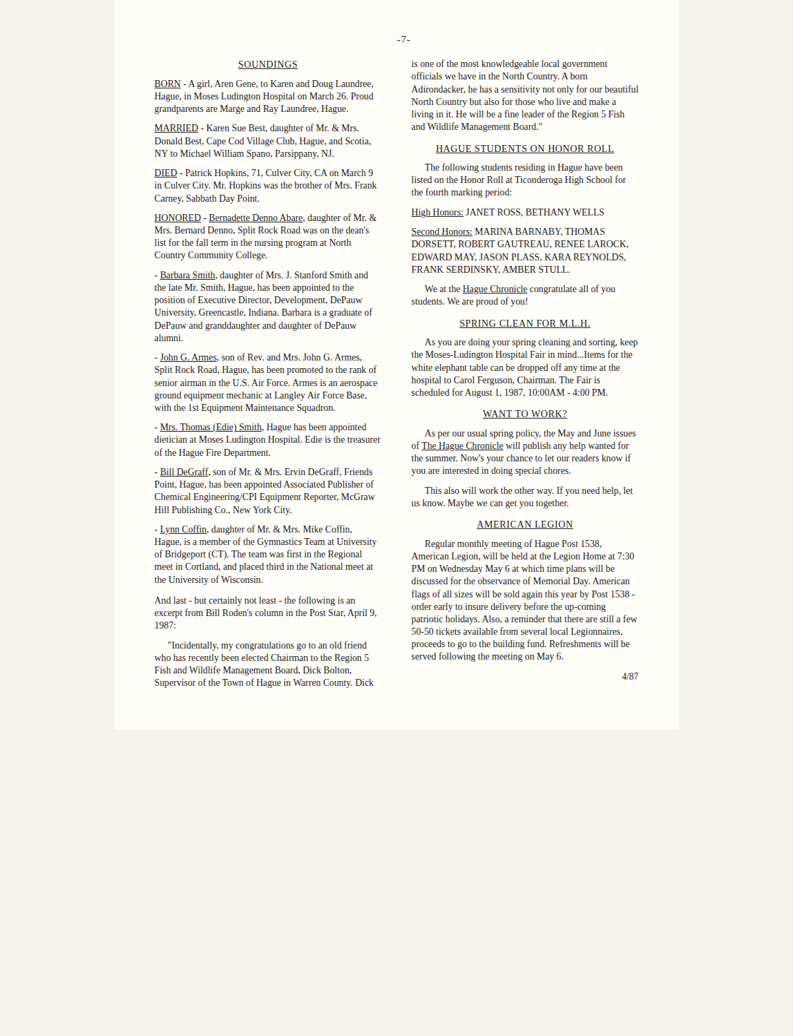-7-
SOUNDINGS
BORN - A girl, Aren Gene, to Karen and Doug Laundree, Hague, in Moses Ludington Hospital on March 26. Proud grandparents are Marge and Ray Laundree, Hague.
MARRIED - Karen Sue Best, daughter of Mr. & Mrs. Donald Best, Cape Cod Village Club, Hague, and Scotia, NY to Michael William Spano, Parsippany, NJ.
DIED - Patrick Hopkins, 71, Culver City, CA on March 9 in Culver City. Mr. Hopkins was the brother of Mrs. Frank Carney, Sabbath Day Point.
HONORED - Bernadette Denno Abare, daughter of Mr. & Mrs. Bernard Denno, Split Rock Road was on the dean's list for the fall term in the nursing program at North Country Community College.
- Barbara Smith, daughter of Mrs. J. Stanford Smith and the late Mr. Smith, Hague, has been appointed to the position of Executive Director, Development, DePauw University, Greencastle, Indiana. Barbara is a graduate of DePauw and granddaughter and daughter of DePauw alumni.
- John G. Armes, son of Rev. and Mrs. John G. Armes, Split Rock Road, Hague, has been promoted to the rank of senior airman in the U.S. Air Force. Armes is an aerospace ground equipment mechanic at Langley Air Force Base, with the 1st Equipment Maintenance Squadron.
- Mrs. Thomas (Edie) Smith, Hague has been appointed dietician at Moses Ludington Hospital. Edie is the treasurer of the Hague Fire Department.
- Bill DeGraff, son of Mr. & Mrs. Ervin DeGraff, Friends Point, Hague, has been appointed Associated Publisher of Chemical Engineering/CPI Equipment Reporter, McGraw Hill Publishing Co., New York City.
- Lynn Coffin, daughter of Mr. & Mrs. Mike Coffin, Hague, is a member of the Gymnastics Team at University of Bridgeport (CT). The team was first in the Regional meet in Cortland, and placed third in the National meet at the University of Wisconsin.
And last - but certainly not least - the following is an excerpt from Bill Roden's column in the Post Star, April 9, 1987:
"Incidentally, my congratulations go to an old friend who has recently been elected Chairman to the Region 5 Fish and Wildlife Management Board, Dick Bolton, Supervisor of the Town of Hague in Warren County. Dick is one of the most knowledgeable local government officials we have in the North Country. A born Adirondacker, he has a sensitivity not only for our beautiful North Country but also for those who live and make a living in it. He will be a fine leader of the Region 5 Fish and Wildlife Management Board."
HAGUE STUDENTS ON HONOR ROLL
The following students residing in Hague have been listed on the Honor Roll at Ticonderoga High School for the fourth marking period:
High Honors: JANET ROSS, BETHANY WELLS
Second Honors: MARINA BARNABY, THOMAS DORSETT, ROBERT GAUTREAU, RENEE LAROCK, EDWARD MAY, JASON PLASS, KARA REYNOLDS, FRANK SERDINSKY, AMBER STULL.
We at the Hague Chronicle congratulate all of you students. We are proud of you!
SPRING CLEAN FOR M.L.H.
As you are doing your spring cleaning and sorting, keep the Moses-Ludington Hospital Fair in mind...Items for the white elephant table can be dropped off any time at the hospital to Carol Ferguson, Chairman. The Fair is scheduled for August 1, 1987, 10:00AM - 4:00 PM.
WANT TO WORK?
As per our usual spring policy, the May and June issues of The Hague Chronicle will publish any help wanted for the summer. Now's your chance to let our readers know if you are interested in doing special chores.
This also will work the other way. If you need help, let us know. Maybe we can get you together.
AMERICAN LEGION
Regular monthly meeting of Hague Post 1538, American Legion, will be held at the Legion Home at 7:30 PM on Wednesday May 6 at which time plans will be discussed for the observance of Memorial Day. American flags of all sizes will be sold again this year by Post 1538 - order early to insure delivery before the up-coming patriotic holidays. Also, a reminder that there are still a few 50-50 tickets available from several local Legionnaires, proceeds to go to the building fund. Refreshments will be served following the meeting on May 6.
4/87